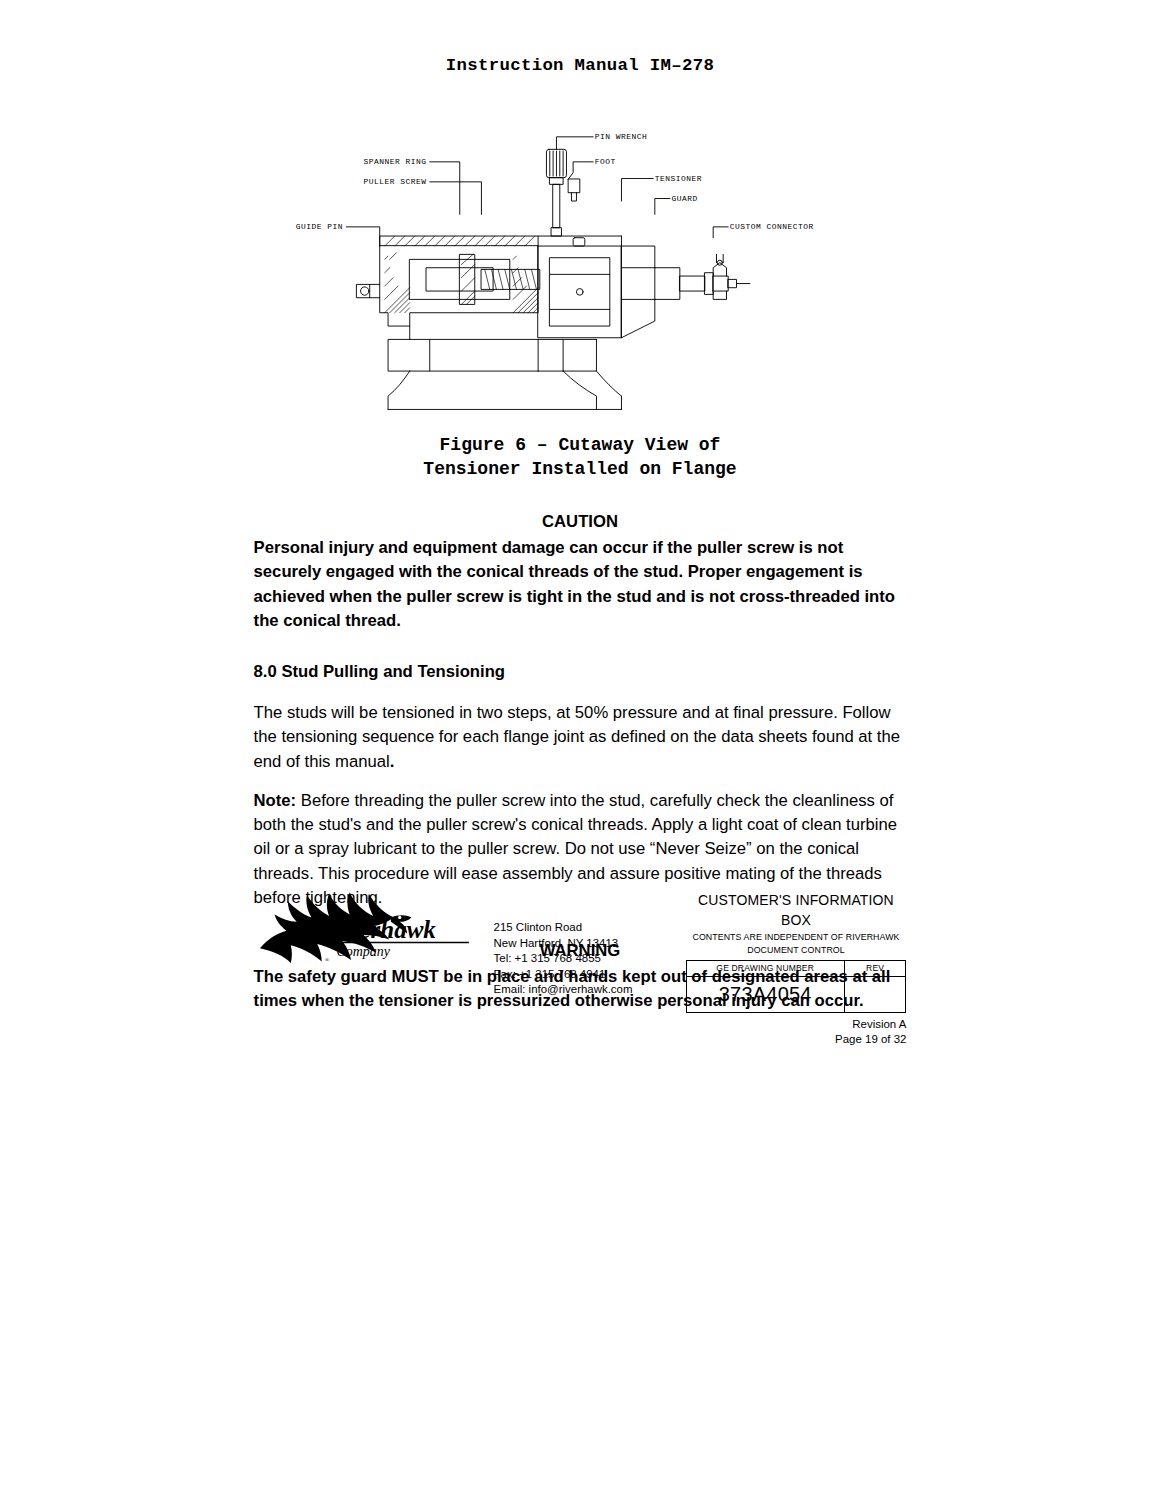Instruction Manual IM–278
PIN WRENCH FOOT TENSIONER GUARD CUSTOM CONNECTOR SPANNER RING PULLER SCREW GUIDE PIN
Figure 6 – Cutaway View of
Tensioner Installed on Flange
CAUTION
Personal injury and equipment damage can occur if the puller screw is not securely engaged with the conical threads of the stud. Proper engagement is achieved when the puller screw is tight in the stud and is not cross-threaded into the conical thread.
8.0 Stud Pulling and Tensioning
The studs will be tensioned in two steps, at 50% pressure and at final pressure. Follow the tensioning sequence for each flange joint as defined on the data sheets found at the end of this manual.
Note: Before threading the puller screw into the stud, carefully check the cleanliness of both the stud's and the puller screw's conical threads. Apply a light coat of clean turbine oil or a spray lubricant to the puller screw. Do not use “Never Seize” on the conical threads. This procedure will ease assembly and assure positive mating of the threads before tightening.
WARNING
The safety guard MUST be in place and hands kept out of designated areas at all times when the tensioner is pressurized otherwise personal injury can occur.
Riverhawk Company ®
215 Clinton Road
New Hartford, NY 13413
Tel: +1 315 768 4855
Fax: +1 315 768 4941
Email: info@riverhawk.com
CUSTOMER'S INFORMATION BOX
CONTENTS ARE INDEPENDENT OF RIVERHAWK DOCUMENT CONTROL
| GE DRAWING NUMBER | REV |
| --- | --- |
| 373A4054 | |
Revision A
Page 19 of 32